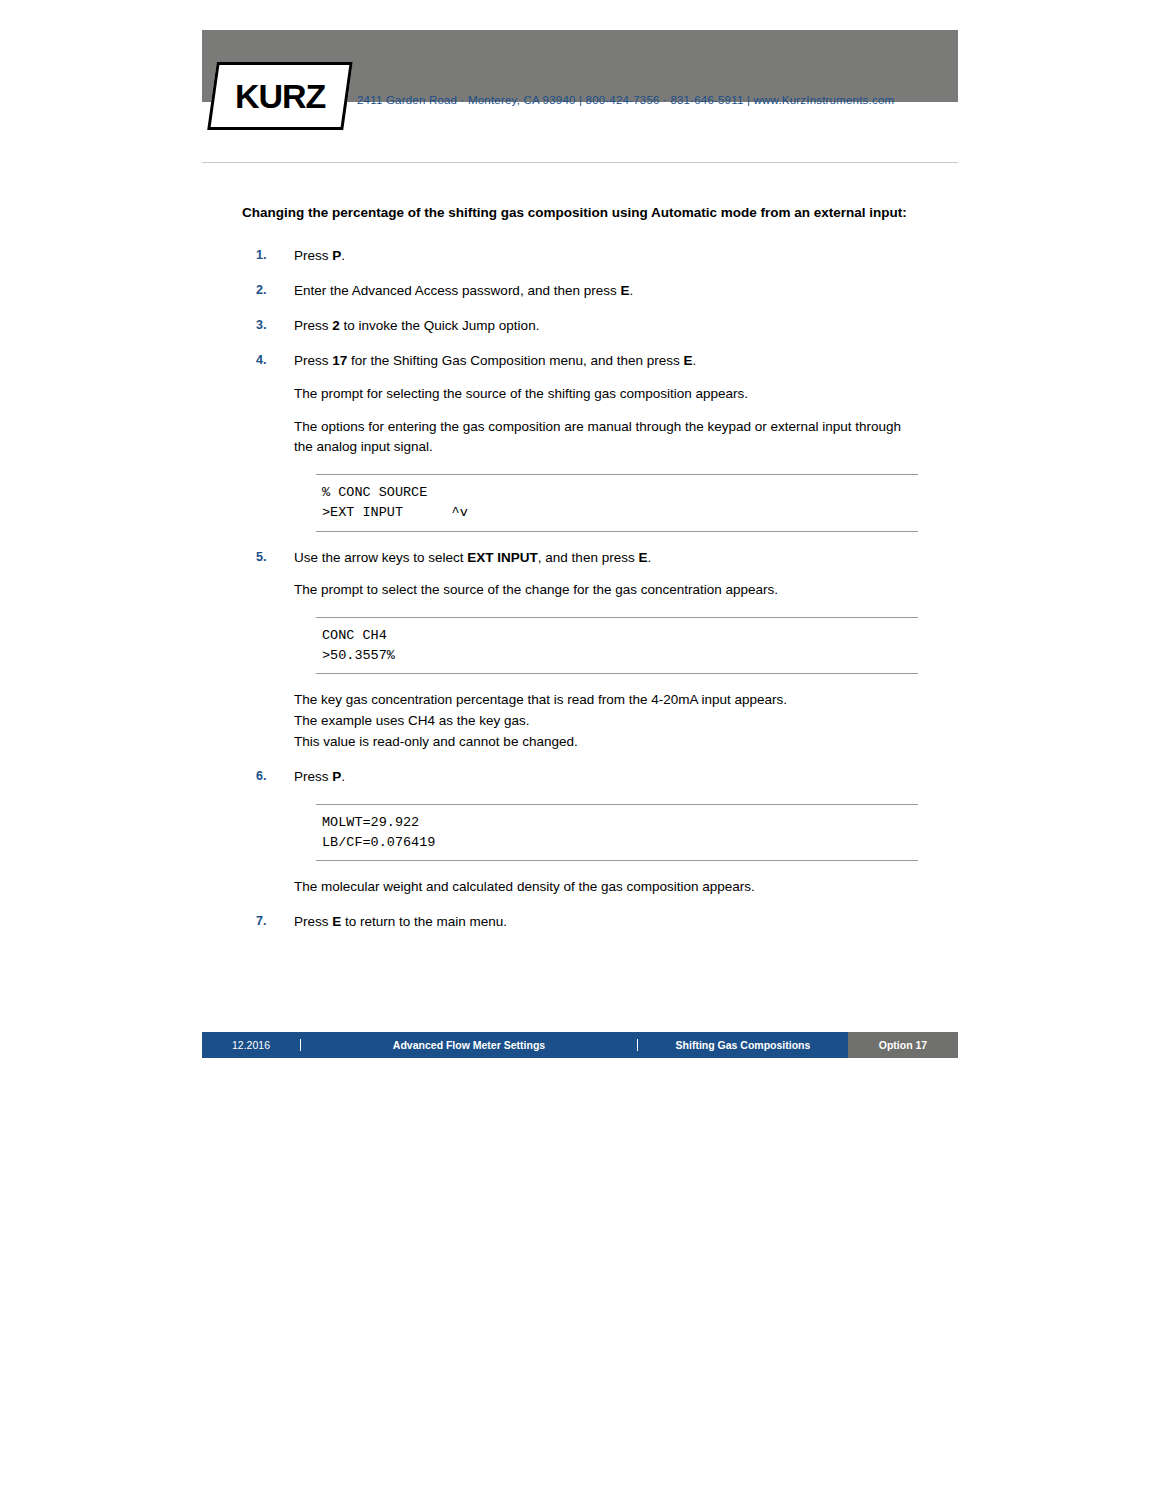KURZ
2411 Garden Road · Monterey, CA 93940 | 800-424-7356 · 831-646-5911 | www.KurzInstruments.com
Changing the percentage of the shifting gas composition using Automatic mode from an external input:
Press P.
Enter the Advanced Access password, and then press E.
Press 2 to invoke the Quick Jump option.
Press 17 for the Shifting Gas Composition menu, and then press E.
The prompt for selecting the source of the shifting gas composition appears.
The options for entering the gas composition are manual through the keypad or external input through the analog input signal.
% CONC SOURCE >EXT INPUT ^v
Use the arrow keys to select EXT INPUT, and then press E.
The prompt to select the source of the change for the gas concentration appears.
CONC CH4 >50.3557%
The key gas concentration percentage that is read from the 4-20mA input appears.
The example uses CH4 as the key gas.
This value is read-only and cannot be changed.
Press P.
MOLWT=29.922 LB/CF=0.076419
The molecular weight and calculated density of the gas composition appears.
Press E to return to the main menu.
12.2016
Advanced Flow Meter Settings
Shifting Gas Compositions
Option 17